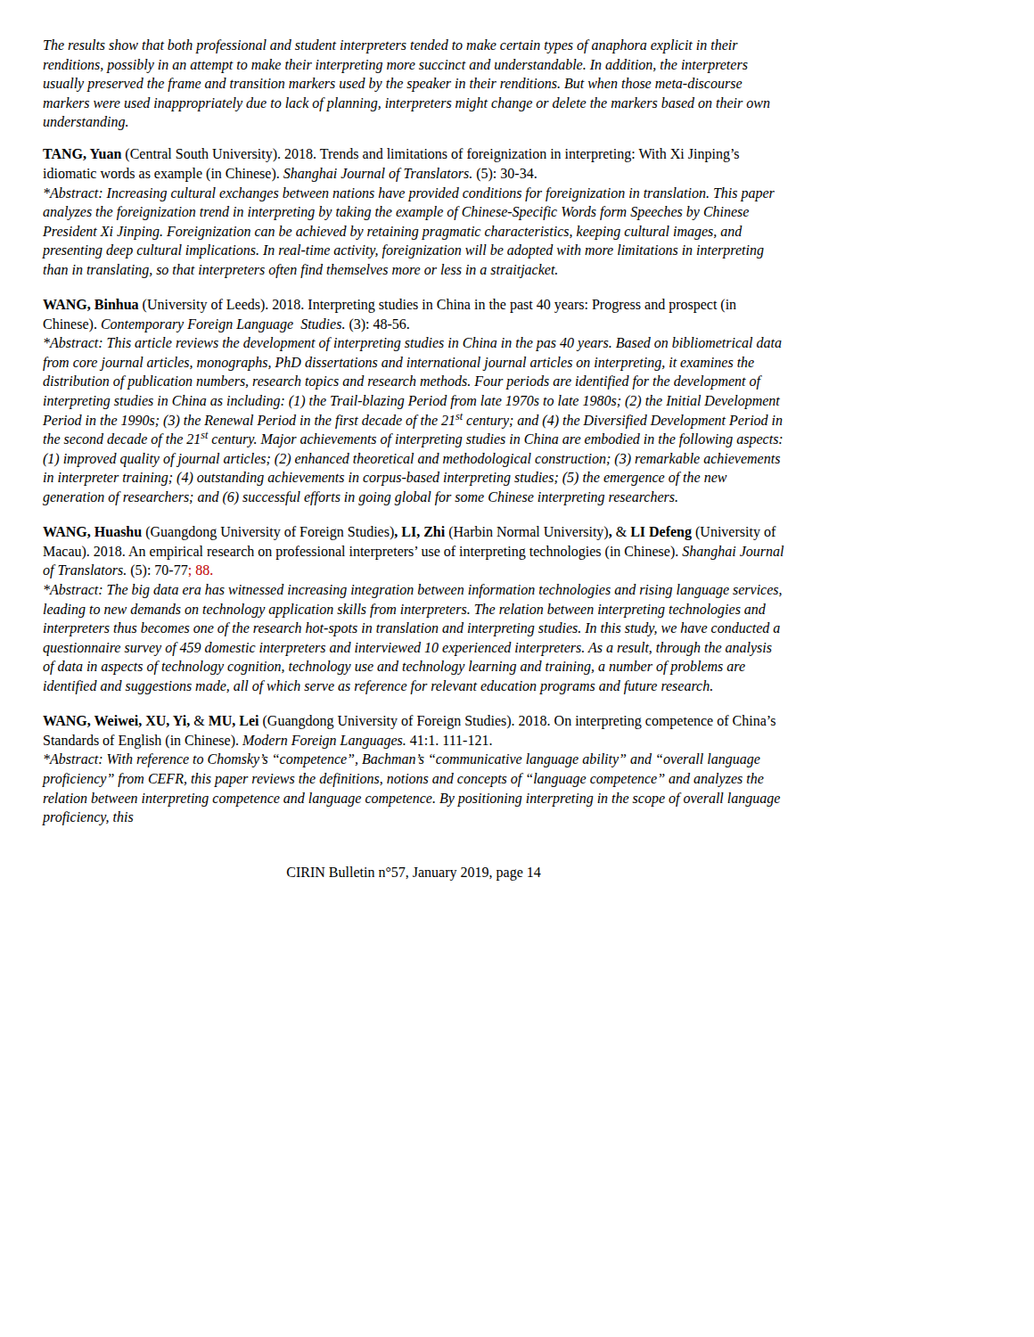The results show that both professional and student interpreters tended to make certain types of anaphora explicit in their renditions, possibly in an attempt to make their interpreting more succinct and understandable. In addition, the interpreters usually preserved the frame and transition markers used by the speaker in their renditions. But when those meta-discourse markers were used inappropriately due to lack of planning, interpreters might change or delete the markers based on their own understanding.
TANG, Yuan (Central South University). 2018. Trends and limitations of foreignization in interpreting: With Xi Jinping’s idiomatic words as example (in Chinese). Shanghai Journal of Translators. (5): 30-34.
*Abstract: Increasing cultural exchanges between nations have provided conditions for foreignization in translation. This paper analyzes the foreignization trend in interpreting by taking the example of Chinese-Specific Words form Speeches by Chinese President Xi Jinping. Foreignization can be achieved by retaining pragmatic characteristics, keeping cultural images, and presenting deep cultural implications. In real-time activity, foreignization will be adopted with more limitations in interpreting than in translating, so that interpreters often find themselves more or less in a straitjacket.
WANG, Binhua (University of Leeds). 2018. Interpreting studies in China in the past 40 years: Progress and prospect (in Chinese). Contemporary Foreign Language Studies. (3): 48-56.
*Abstract: This article reviews the development of interpreting studies in China in the pas 40 years. Based on bibliometrical data from core journal articles, monographs, PhD dissertations and international journal articles on interpreting, it examines the distribution of publication numbers, research topics and research methods. Four periods are identified for the development of interpreting studies in China as including: (1) the Trail-blazing Period from late 1970s to late 1980s; (2) the Initial Development Period in the 1990s; (3) the Renewal Period in the first decade of the 21st century; and (4) the Diversified Development Period in the second decade of the 21st century. Major achievements of interpreting studies in China are embodied in the following aspects: (1) improved quality of journal articles; (2) enhanced theoretical and methodological construction; (3) remarkable achievements in interpreter training; (4) outstanding achievements in corpus-based interpreting studies; (5) the emergence of the new generation of researchers; and (6) successful efforts in going global for some Chinese interpreting researchers.
WANG, Huashu (Guangdong University of Foreign Studies), LI, Zhi (Harbin Normal University), & LI Defeng (University of Macau). 2018. An empirical research on professional interpreters’ use of interpreting technologies (in Chinese). Shanghai Journal of Translators. (5): 70-77; 88.
*Abstract: The big data era has witnessed increasing integration between information technologies and rising language services, leading to new demands on technology application skills from interpreters. The relation between interpreting technologies and interpreters thus becomes one of the research hot-spots in translation and interpreting studies. In this study, we have conducted a questionnaire survey of 459 domestic interpreters and interviewed 10 experienced interpreters. As a result, through the analysis of data in aspects of technology cognition, technology use and technology learning and training, a number of problems are identified and suggestions made, all of which serve as reference for relevant education programs and future research.
WANG, Weiwei, XU, Yi, & MU, Lei (Guangdong University of Foreign Studies). 2018. On interpreting competence of China’s Standards of English (in Chinese). Modern Foreign Languages. 41:1. 111-121.
*Abstract: With reference to Chomsky’s “competence”, Bachman’s “communicative language ability” and “overall language proficiency” from CEFR, this paper reviews the definitions, notions and concepts of “language competence” and analyzes the relation between interpreting competence and language competence. By positioning interpreting in the scope of overall language proficiency, this
CIRIN Bulletin n°57, January 2019, page 14